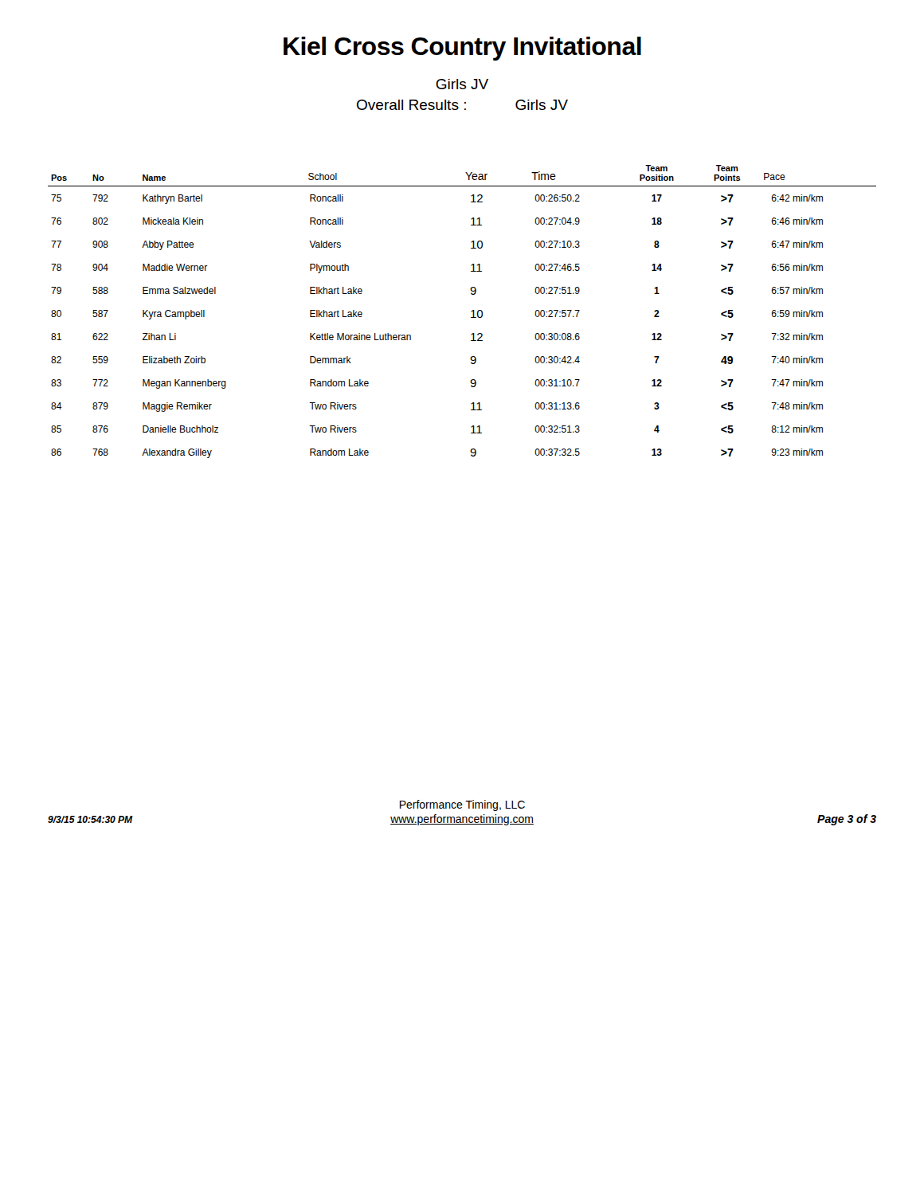Kiel Cross Country Invitational
Girls JV
Overall Results : Girls JV
| Pos | No | Name | School | Year | Time | Team Position | Team Points | Pace |
| --- | --- | --- | --- | --- | --- | --- | --- | --- |
| 75 | 792 | Kathryn Bartel | Roncalli | 12 | 00:26:50.2 | 17 | >7 | 6:42 min/km |
| 76 | 802 | Mickeala Klein | Roncalli | 11 | 00:27:04.9 | 18 | >7 | 6:46 min/km |
| 77 | 908 | Abby Pattee | Valders | 10 | 00:27:10.3 | 8 | >7 | 6:47 min/km |
| 78 | 904 | Maddie Werner | Plymouth | 11 | 00:27:46.5 | 14 | >7 | 6:56 min/km |
| 79 | 588 | Emma Salzwedel | Elkhart Lake | 9 | 00:27:51.9 | 1 | <5 | 6:57 min/km |
| 80 | 587 | Kyra Campbell | Elkhart Lake | 10 | 00:27:57.7 | 2 | <5 | 6:59 min/km |
| 81 | 622 | Zihan Li | Kettle Moraine Lutheran | 12 | 00:30:08.6 | 12 | >7 | 7:32 min/km |
| 82 | 559 | Elizabeth Zoirb | Demmark | 9 | 00:30:42.4 | 7 | 49 | 7:40 min/km |
| 83 | 772 | Megan Kannenberg | Random Lake | 9 | 00:31:10.7 | 12 | >7 | 7:47 min/km |
| 84 | 879 | Maggie Remiker | Two Rivers | 11 | 00:31:13.6 | 3 | <5 | 7:48 min/km |
| 85 | 876 | Danielle Buchholz | Two Rivers | 11 | 00:32:51.3 | 4 | <5 | 8:12 min/km |
| 86 | 768 | Alexandra Gilley | Random Lake | 9 | 00:37:32.5 | 13 | >7 | 9:23 min/km |
9/3/15 10:54:30 PM
Performance Timing, LLC
www.performancetiming.com
Page 3 of 3